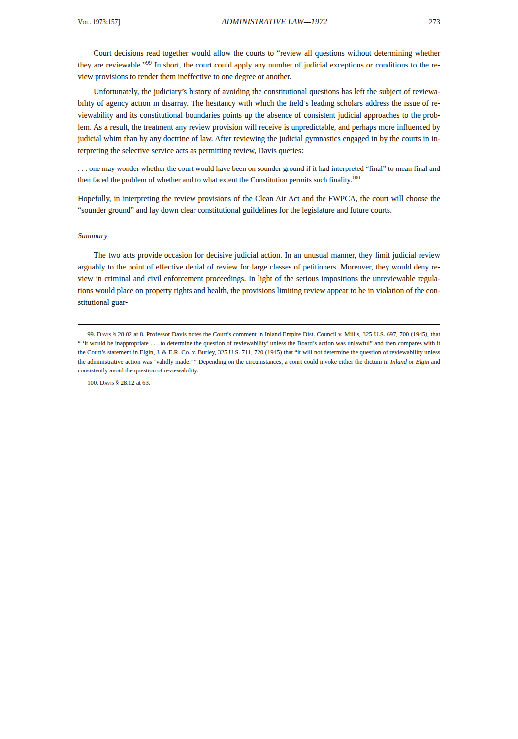Vol. 1973:157] ADMINISTRATIVE LAW—1972 273
Court decisions read together would allow the courts to “review all questions without determining whether they are reviewable.”99 In short, the court could apply any number of judicial exceptions or conditions to the review provisions to render them ineffective to one degree or another.
Unfortunately, the judiciary’s history of avoiding the constitutional questions has left the subject of reviewability of agency action in disarray. The hesitancy with which the field’s leading scholars address the issue of reviewability and its constitutional boundaries points up the absence of consistent judicial approaches to the problem. As a result, the treatment any review provision will receive is unpredictable, and perhaps more influenced by judicial whim than by any doctrine of law. After reviewing the judicial gymnastics engaged in by the courts in interpreting the selective service acts as permitting review, Davis queries:
. . . one may wonder whether the court would have been on sounder ground if it had interpreted “final” to mean final and then faced the problem of whether and to what extent the Constitution permits such finality.100
Hopefully, in interpreting the review provisions of the Clean Air Act and the FWPCA, the court will choose the “sounder ground” and lay down clear constitutional guildelines for the legislature and future courts.
Summary
The two acts provide occasion for decisive judicial action. In an unusual manner, they limit judicial review arguably to the point of effective denial of review for large classes of petitioners. Moreover, they would deny review in criminal and civil enforcement proceedings. In light of the serious impositions the unreviewable regulations would place on property rights and health, the provisions limiting review appear to be in violation of the constitutional guar-
99. Davis § 28.02 at 8. Professor Davis notes the Court’s comment in Inland Empire Dist. Council v. Millis, 325 U.S. 697, 700 (1945), that “ ‘it would be inappropriate . . . to determine the question of reviewability’ unless the Board’s action was unlawful” and then compares with it the Court’s statement in Elgin, J. & E.R. Co. v. Burley, 325 U.S. 711, 720 (1945) that “it will not determine the question of reviewability unless the administrative action was ‘validly made.’ ” Depending on the circumstances, a conrt could invoke either the dictum in Inland or Elgin and consistently avoid the question of reviewability.
100. Davis § 28.12 at 63.